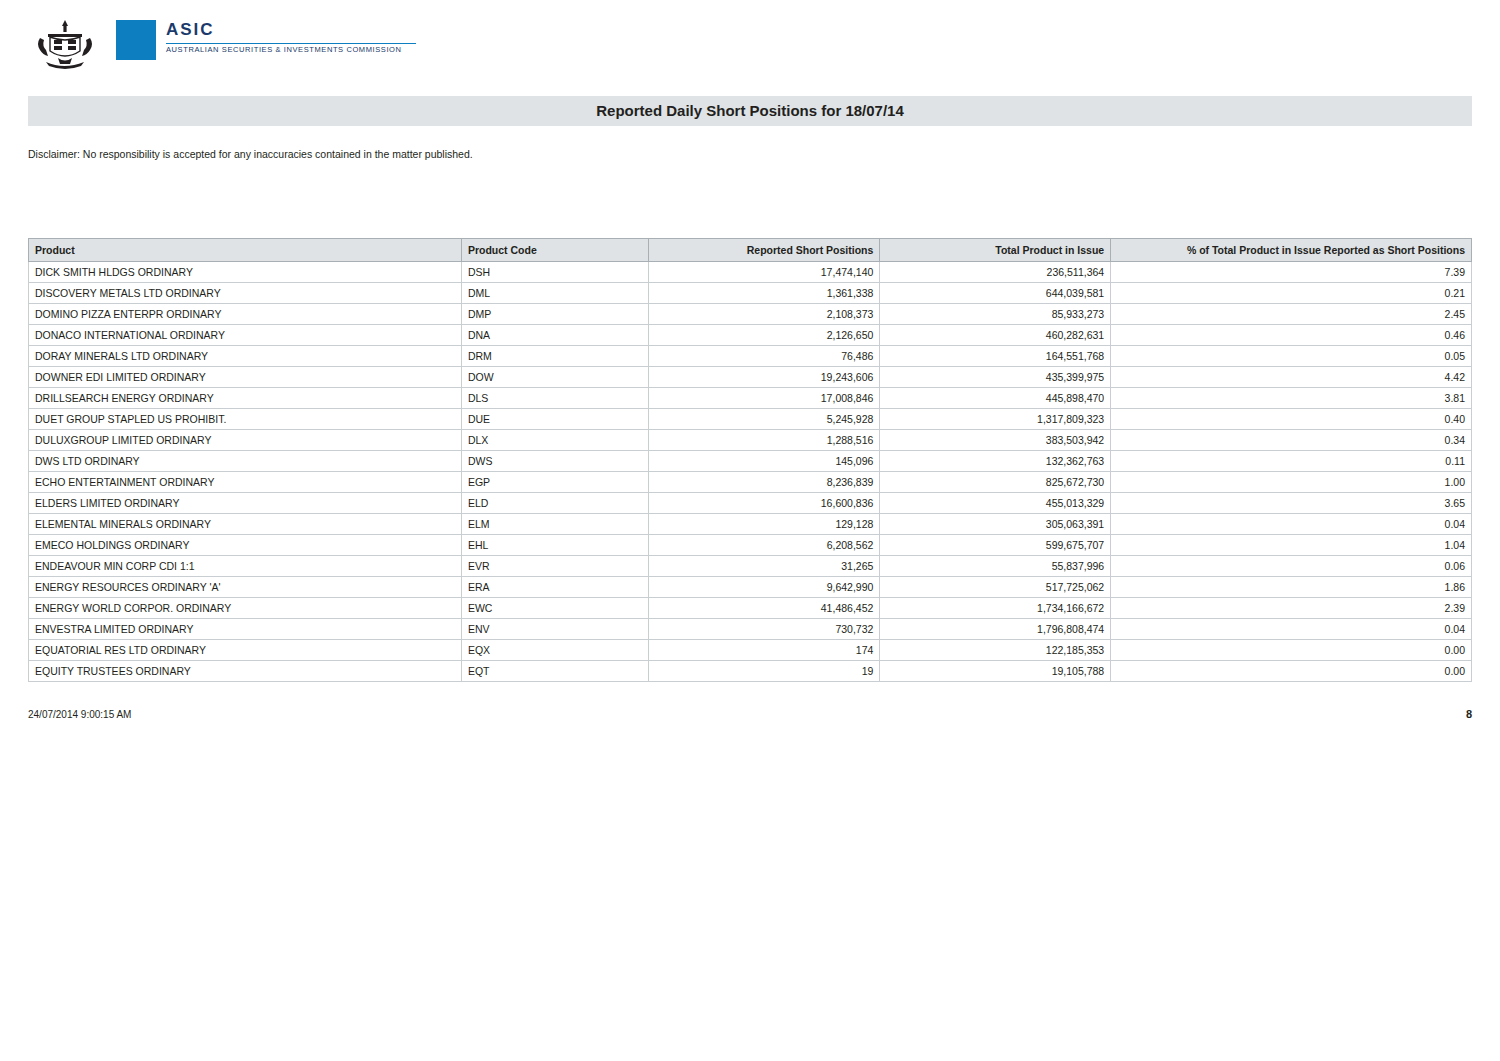ASIC
Australian Securities & Investments Commission
Reported Daily Short Positions for 18/07/14
Disclaimer: No responsibility is accepted for any inaccuracies contained in the matter published.
| Product | Product Code | Reported Short Positions | Total Product in Issue | % of Total Product in Issue Reported as Short Positions |
| --- | --- | --- | --- | --- |
| DICK SMITH HLDGS ORDINARY | DSH | 17,474,140 | 236,511,364 | 7.39 |
| DISCOVERY METALS LTD ORDINARY | DML | 1,361,338 | 644,039,581 | 0.21 |
| DOMINO PIZZA ENTERPR ORDINARY | DMP | 2,108,373 | 85,933,273 | 2.45 |
| DONACO INTERNATIONAL ORDINARY | DNA | 2,126,650 | 460,282,631 | 0.46 |
| DORAY MINERALS LTD ORDINARY | DRM | 76,486 | 164,551,768 | 0.05 |
| DOWNER EDI LIMITED ORDINARY | DOW | 19,243,606 | 435,399,975 | 4.42 |
| DRILLSEARCH ENERGY ORDINARY | DLS | 17,008,846 | 445,898,470 | 3.81 |
| DUET GROUP STAPLED US PROHIBIT. | DUE | 5,245,928 | 1,317,809,323 | 0.40 |
| DULUXGROUP LIMITED ORDINARY | DLX | 1,288,516 | 383,503,942 | 0.34 |
| DWS LTD ORDINARY | DWS | 145,096 | 132,362,763 | 0.11 |
| ECHO ENTERTAINMENT ORDINARY | EGP | 8,236,839 | 825,672,730 | 1.00 |
| ELDERS LIMITED ORDINARY | ELD | 16,600,836 | 455,013,329 | 3.65 |
| ELEMENTAL MINERALS ORDINARY | ELM | 129,128 | 305,063,391 | 0.04 |
| EMECO HOLDINGS ORDINARY | EHL | 6,208,562 | 599,675,707 | 1.04 |
| ENDEAVOUR MIN CORP CDI 1:1 | EVR | 31,265 | 55,837,996 | 0.06 |
| ENERGY RESOURCES ORDINARY 'A' | ERA | 9,642,990 | 517,725,062 | 1.86 |
| ENERGY WORLD CORPOR. ORDINARY | EWC | 41,486,452 | 1,734,166,672 | 2.39 |
| ENVESTRA LIMITED ORDINARY | ENV | 730,732 | 1,796,808,474 | 0.04 |
| EQUATORIAL RES LTD ORDINARY | EQX | 174 | 122,185,353 | 0.00 |
| EQUITY TRUSTEES ORDINARY | EQT | 19 | 19,105,788 | 0.00 |
24/07/2014 9:00:15 AM
8